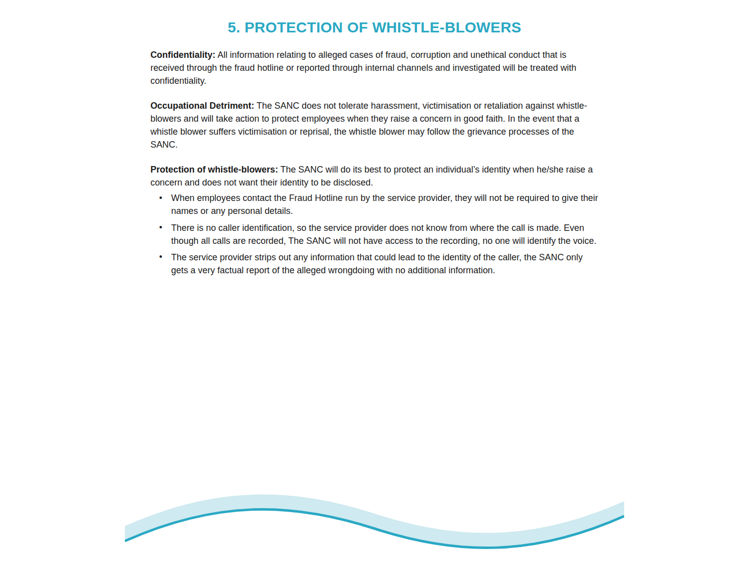5. PROTECTION OF WHISTLE-BLOWERS
Confidentiality: All information relating to alleged cases of fraud, corruption and unethical conduct that is received through the fraud hotline or reported through internal channels and investigated will be treated with confidentiality.
Occupational Detriment: The SANC does not tolerate harassment, victimisation or retaliation against whistle-blowers and will take action to protect employees when they raise a concern in good faith. In the event that a whistle blower suffers victimisation or reprisal, the whistle blower may follow the grievance processes of the SANC.
Protection of whistle-blowers: The SANC will do its best to protect an individual’s identity when he/she raise a concern and does not want their identity to be disclosed.
When employees contact the Fraud Hotline run by the service provider, they will not be required to give their names or any personal details.
There is no caller identification, so the service provider does not know from where the call is made. Even though all calls are recorded, The SANC will not have access to the recording, no one will identify the voice.
The service provider strips out any information that could lead to the identity of the caller, the SANC only gets a very factual report of the alleged wrongdoing with no additional information.